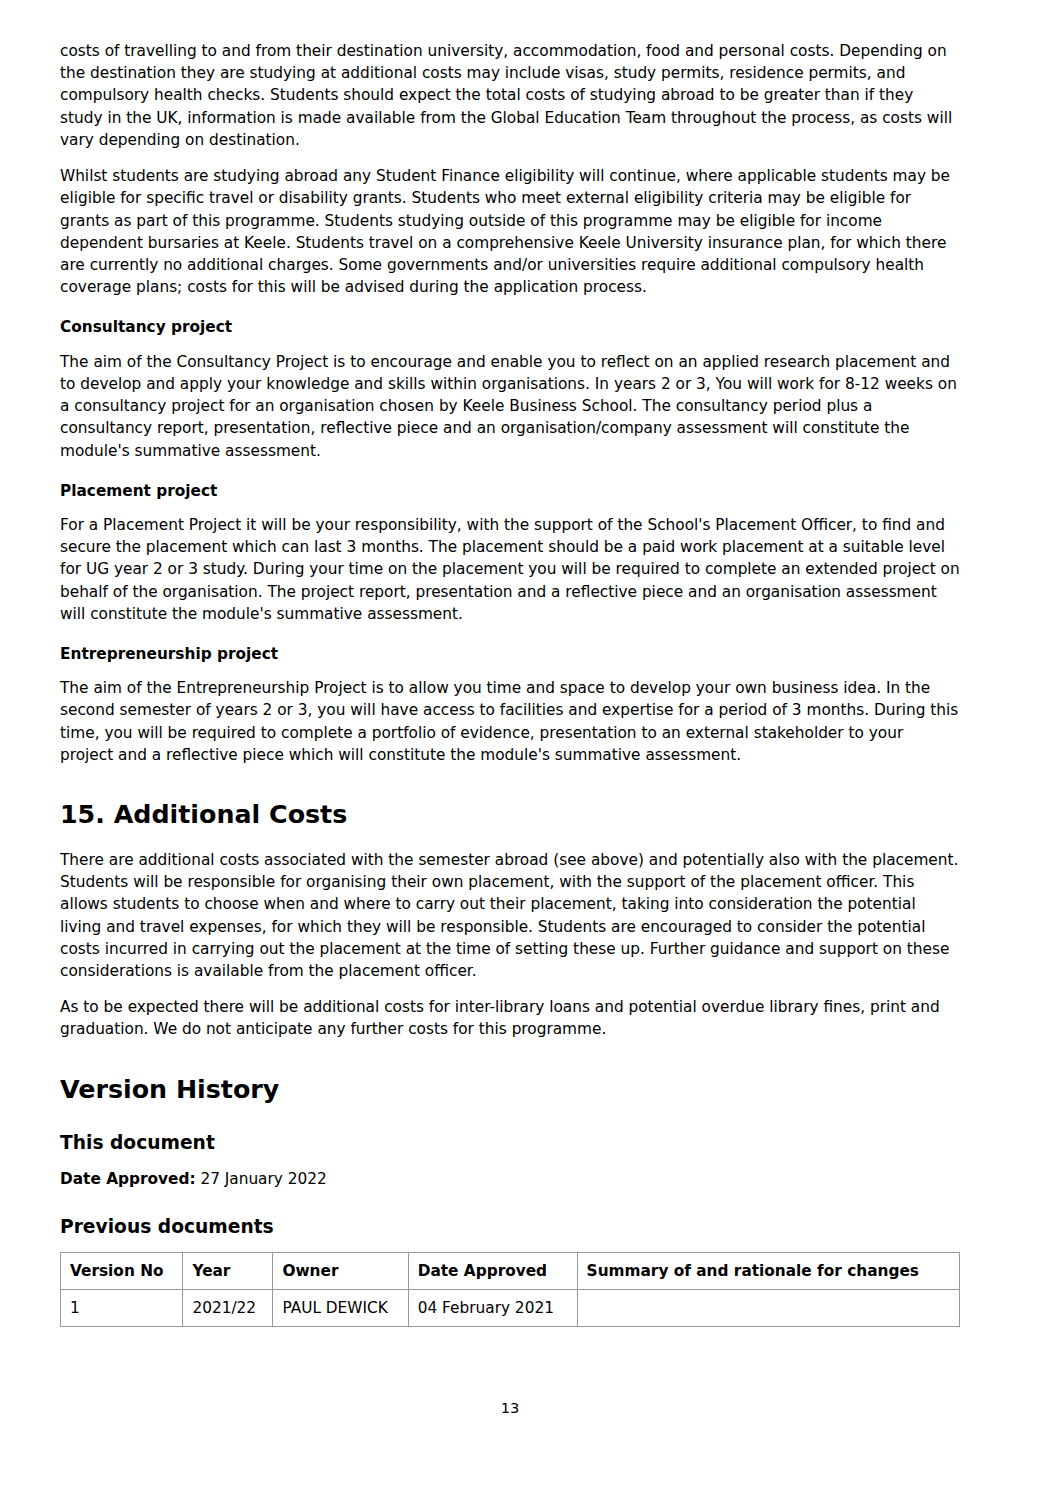costs of travelling to and from their destination university, accommodation, food and personal costs. Depending on the destination they are studying at additional costs may include visas, study permits, residence permits, and compulsory health checks. Students should expect the total costs of studying abroad to be greater than if they study in the UK, information is made available from the Global Education Team throughout the process, as costs will vary depending on destination.
Whilst students are studying abroad any Student Finance eligibility will continue, where applicable students may be eligible for specific travel or disability grants. Students who meet external eligibility criteria may be eligible for grants as part of this programme. Students studying outside of this programme may be eligible for income dependent bursaries at Keele. Students travel on a comprehensive Keele University insurance plan, for which there are currently no additional charges. Some governments and/or universities require additional compulsory health coverage plans; costs for this will be advised during the application process.
Consultancy project
The aim of the Consultancy Project is to encourage and enable you to reflect on an applied research placement and to develop and apply your knowledge and skills within organisations. In years 2 or 3, You will work for 8-12 weeks on a consultancy project for an organisation chosen by Keele Business School. The consultancy period plus a consultancy report, presentation, reflective piece and an organisation/company assessment will constitute the module's summative assessment.
Placement project
For a Placement Project it will be your responsibility, with the support of the School's Placement Officer, to find and secure the placement which can last 3 months. The placement should be a paid work placement at a suitable level for UG year 2 or 3 study. During your time on the placement you will be required to complete an extended project on behalf of the organisation. The project report, presentation and a reflective piece and an organisation assessment will constitute the module's summative assessment.
Entrepreneurship project
The aim of the Entrepreneurship Project is to allow you time and space to develop your own business idea. In the second semester of years 2 or 3, you will have access to facilities and expertise for a period of 3 months. During this time, you will be required to complete a portfolio of evidence, presentation to an external stakeholder to your project and a reflective piece which will constitute the module's summative assessment.
15. Additional Costs
There are additional costs associated with the semester abroad (see above) and potentially also with the placement. Students will be responsible for organising their own placement, with the support of the placement officer. This allows students to choose when and where to carry out their placement, taking into consideration the potential living and travel expenses, for which they will be responsible. Students are encouraged to consider the potential costs incurred in carrying out the placement at the time of setting these up. Further guidance and support on these considerations is available from the placement officer.
As to be expected there will be additional costs for inter-library loans and potential overdue library fines, print and graduation. We do not anticipate any further costs for this programme.
Version History
This document
Date Approved: 27 January 2022
Previous documents
| Version No | Year | Owner | Date Approved | Summary of and rationale for changes |
| --- | --- | --- | --- | --- |
| 1 | 2021/22 | PAUL DEWICK | 04 February 2021 | |
13